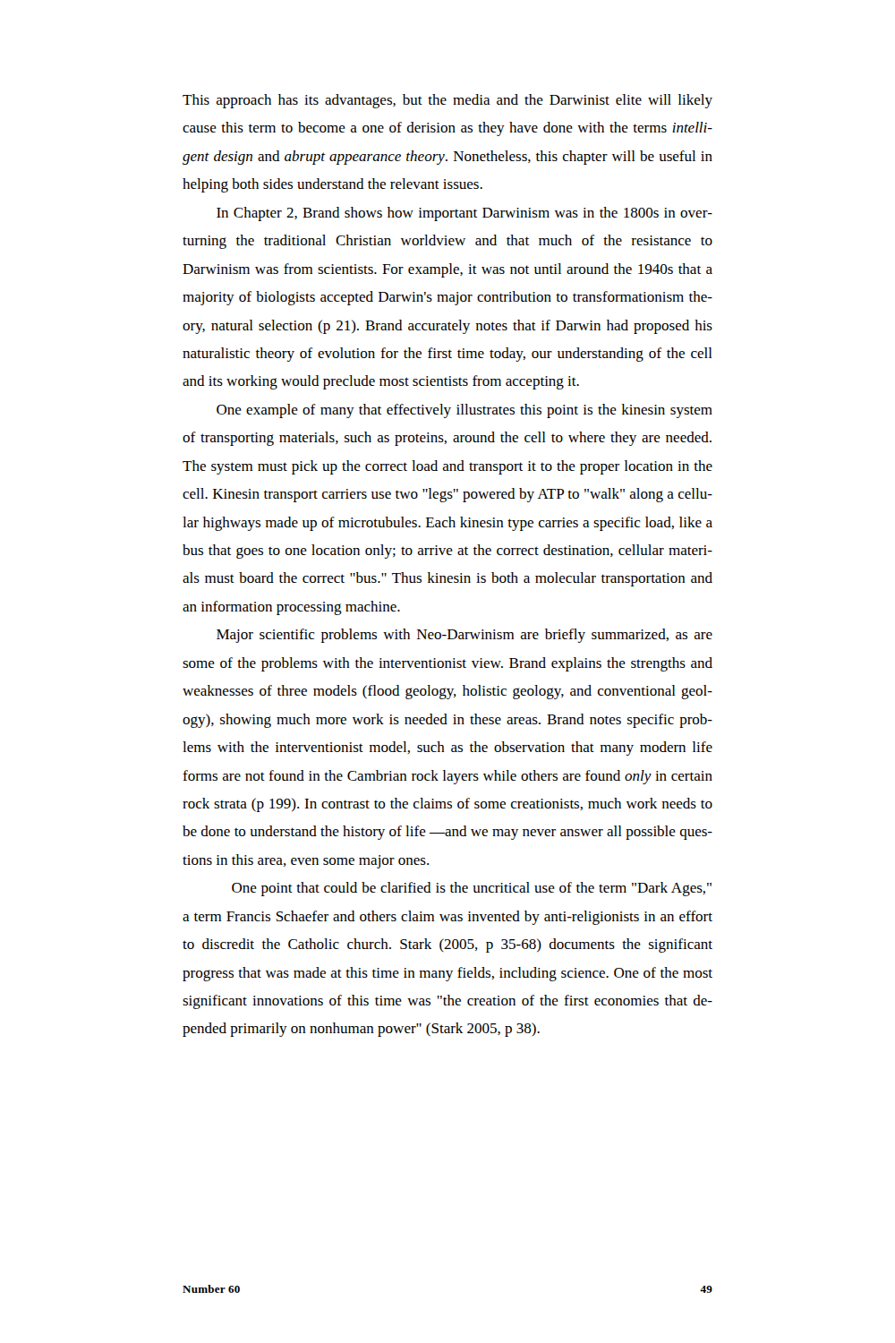This approach has its advantages, but the media and the Darwinist elite will likely cause this term to become a one of derision as they have done with the terms intelligent design and abrupt appearance theory. Nonetheless, this chapter will be useful in helping both sides understand the relevant issues.
In Chapter 2, Brand shows how important Darwinism was in the 1800s in overturning the traditional Christian worldview and that much of the resistance to Darwinism was from scientists. For example, it was not until around the 1940s that a majority of biologists accepted Darwin's major contribution to transformationism theory, natural selection (p 21). Brand accurately notes that if Darwin had proposed his naturalistic theory of evolution for the first time today, our understanding of the cell and its working would preclude most scientists from accepting it.
One example of many that effectively illustrates this point is the kinesin system of transporting materials, such as proteins, around the cell to where they are needed. The system must pick up the correct load and transport it to the proper location in the cell. Kinesin transport carriers use two "legs" powered by ATP to "walk" along a cellular highways made up of microtubules. Each kinesin type carries a specific load, like a bus that goes to one location only; to arrive at the correct destination, cellular materials must board the correct "bus." Thus kinesin is both a molecular transportation and an information processing machine.
Major scientific problems with Neo-Darwinism are briefly summarized, as are some of the problems with the interventionist view. Brand explains the strengths and weaknesses of three models (flood geology, holistic geology, and conventional geology), showing much more work is needed in these areas. Brand notes specific problems with the interventionist model, such as the observation that many modern life forms are not found in the Cambrian rock layers while others are found only in certain rock strata (p 199). In contrast to the claims of some creationists, much work needs to be done to understand the history of life —and we may never answer all possible questions in this area, even some major ones.
One point that could be clarified is the uncritical use of the term "Dark Ages," a term Francis Schaefer and others claim was invented by anti-religionists in an effort to discredit the Catholic church. Stark (2005, p 35-68) documents the significant progress that was made at this time in many fields, including science. One of the most significant innovations of this time was "the creation of the first economies that depended primarily on nonhuman power" (Stark 2005, p 38).
Number 60 49